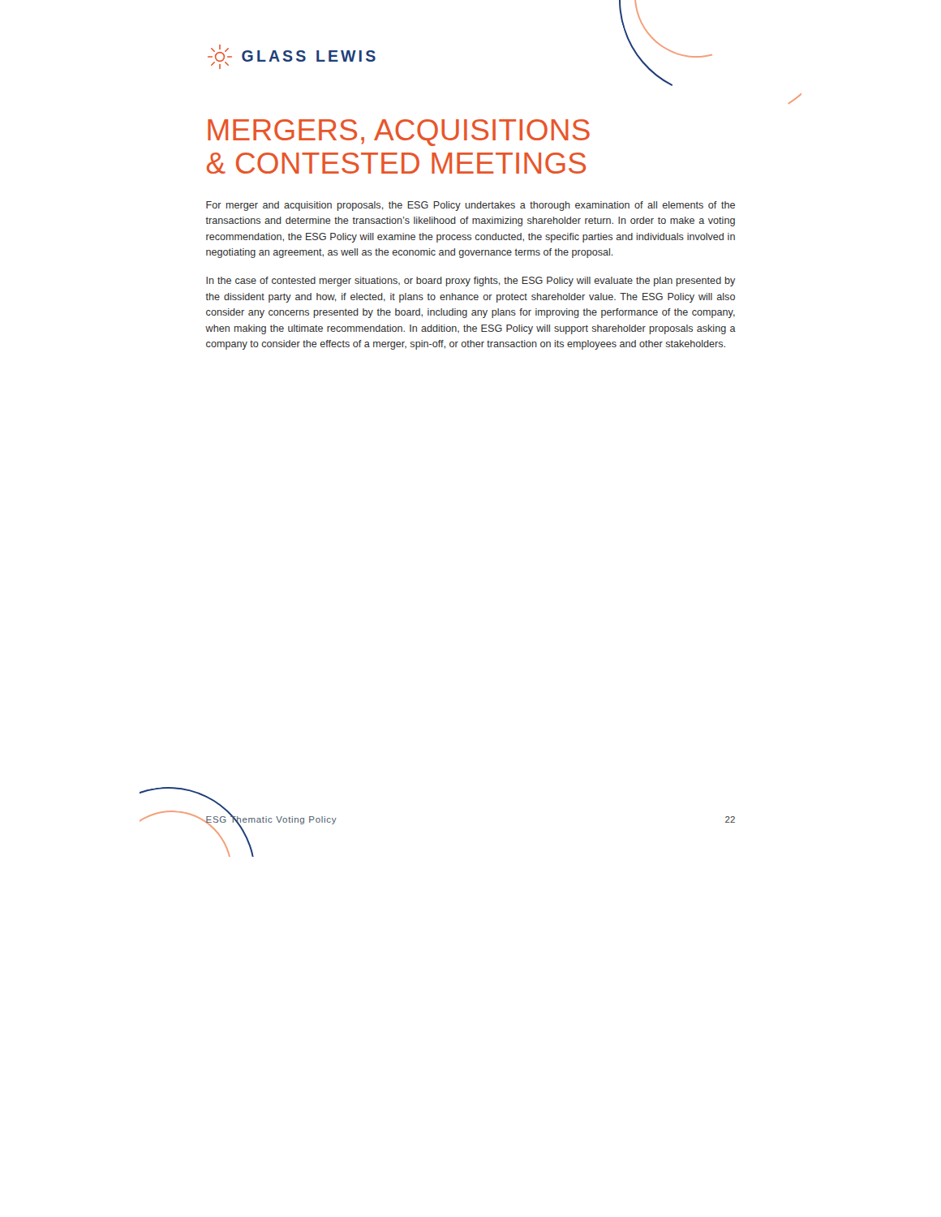GLASS LEWIS
MERGERS, ACQUISITIONS
& CONTESTED MEETINGS
For merger and acquisition proposals, the ESG Policy undertakes a thorough examination of all elements of the transactions and determine the transaction’s likelihood of maximizing shareholder return. In order to make a voting recommendation, the ESG Policy will examine the process conducted, the specific parties and individuals involved in negotiating an agreement, as well as the economic and governance terms of the proposal.
In the case of contested merger situations, or board proxy fights, the ESG Policy will evaluate the plan presented by the dissident party and how, if elected, it plans to enhance or protect shareholder value. The ESG Policy will also consider any concerns presented by the board, including any plans for improving the performance of the company, when making the ultimate recommendation. In addition, the ESG Policy will support shareholder proposals asking a company to consider the effects of a merger, spin-off, or other transaction on its employees and other stakeholders.
ESG Thematic Voting Policy 22